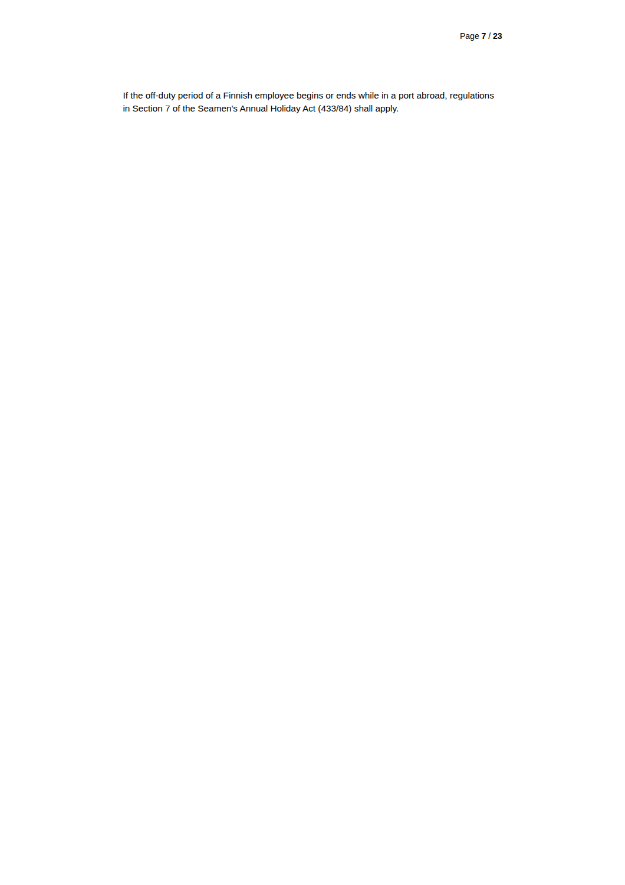Page 7 / 23
If the off-duty period of a Finnish employee begins or ends while in a port abroad, regulations in Section 7 of the Seamen's Annual Holiday Act (433/84) shall apply.